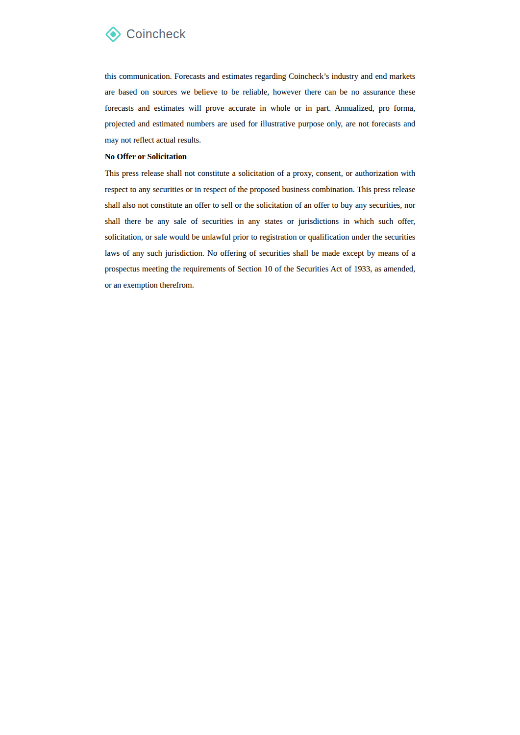Coincheck
this communication. Forecasts and estimates regarding Coincheck’s industry and end markets are based on sources we believe to be reliable, however there can be no assurance these forecasts and estimates will prove accurate in whole or in part. Annualized, pro forma, projected and estimated numbers are used for illustrative purpose only, are not forecasts and may not reflect actual results.
No Offer or Solicitation
This press release shall not constitute a solicitation of a proxy, consent, or authorization with respect to any securities or in respect of the proposed business combination. This press release shall also not constitute an offer to sell or the solicitation of an offer to buy any securities, nor shall there be any sale of securities in any states or jurisdictions in which such offer, solicitation, or sale would be unlawful prior to registration or qualification under the securities laws of any such jurisdiction. No offering of securities shall be made except by means of a prospectus meeting the requirements of Section 10 of the Securities Act of 1933, as amended, or an exemption therefrom.